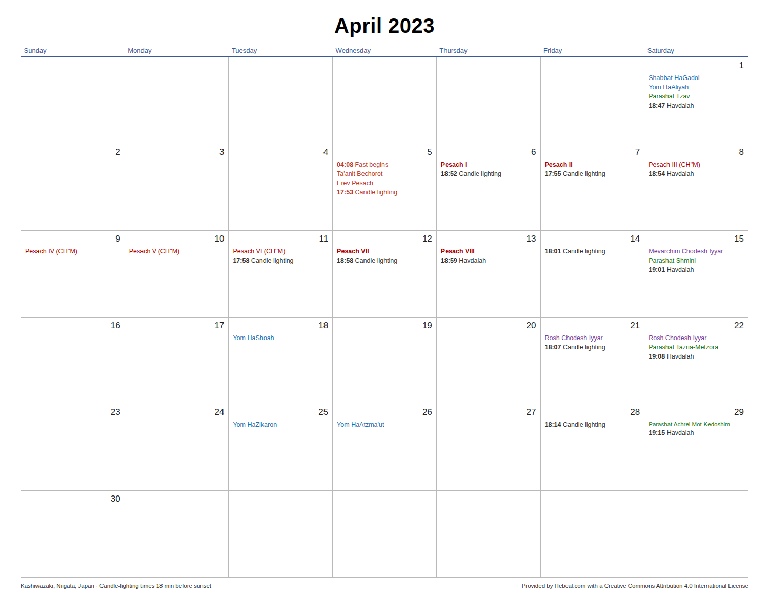April 2023
| Sunday | Monday | Tuesday | Wednesday | Thursday | Friday | Saturday |
| --- | --- | --- | --- | --- | --- | --- |
| | | | | | | 1 Shabbat HaGadol Yom HaAliyah Parashat Tzav 18:47 Havdalah |
| 2 | 3 | 4 | 5 04:08 Fast begins Ta'anit Bechorot Erev Pesach 17:53 Candle lighting | 6 Pesach I 18:52 Candle lighting | 7 Pesach II 17:55 Candle lighting | 8 Pesach III (CH''M) 18:54 Havdalah |
| 9 Pesach IV (CH''M) | 10 Pesach V (CH''M) | 11 Pesach VI (CH''M) 17:58 Candle lighting | 12 Pesach VII 18:58 Candle lighting | 13 Pesach VIII 18:59 Havdalah | 14 18:01 Candle lighting | 15 Mevarchim Chodesh Iyyar Parashat Shmini 19:01 Havdalah |
| 16 | 17 | 18 Yom HaShoah | 19 | 20 | 21 Rosh Chodesh Iyyar 18:07 Candle lighting | 22 Rosh Chodesh Iyyar Parashat Tazria-Metzora 19:08 Havdalah |
| 23 | 24 | 25 Yom HaZikaron | 26 Yom HaAtzma'ut | 27 | 28 18:14 Candle lighting | 29 Parashat Achrei Mot-Kedoshim 19:15 Havdalah |
| 30 | | | | | | |
Kashiwazaki, Niigata, Japan · Candle-lighting times 18 min before sunset
Provided by Hebcal.com with a Creative Commons Attribution 4.0 International License